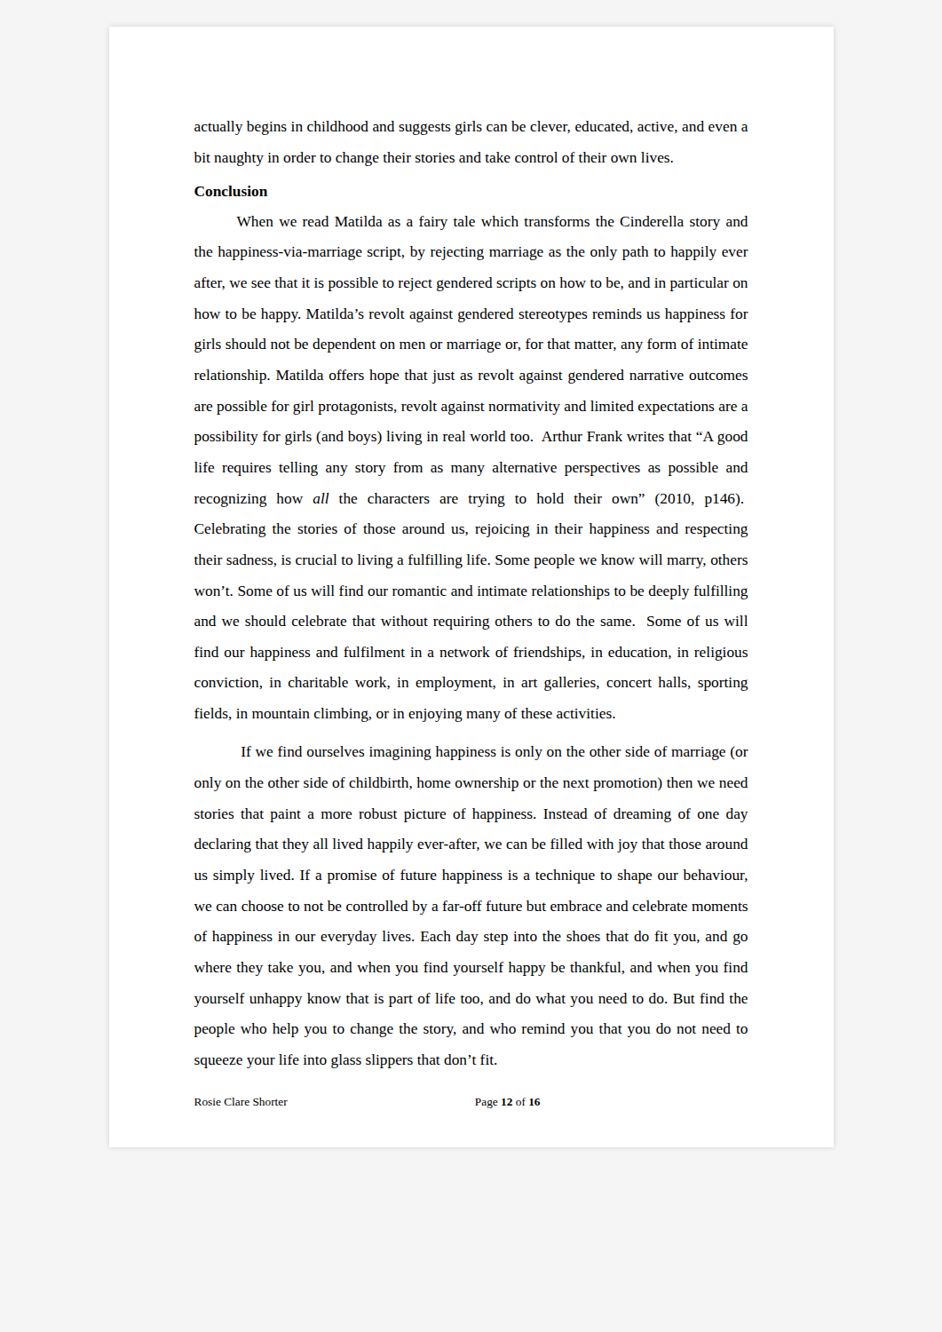actually begins in childhood and suggests girls can be clever, educated, active, and even a bit naughty in order to change their stories and take control of their own lives.
Conclusion
When we read Matilda as a fairy tale which transforms the Cinderella story and the happiness-via-marriage script, by rejecting marriage as the only path to happily ever after, we see that it is possible to reject gendered scripts on how to be, and in particular on how to be happy. Matilda’s revolt against gendered stereotypes reminds us happiness for girls should not be dependent on men or marriage or, for that matter, any form of intimate relationship. Matilda offers hope that just as revolt against gendered narrative outcomes are possible for girl protagonists, revolt against normativity and limited expectations are a possibility for girls (and boys) living in real world too. Arthur Frank writes that “A good life requires telling any story from as many alternative perspectives as possible and recognizing how all the characters are trying to hold their own” (2010, p146). Celebrating the stories of those around us, rejoicing in their happiness and respecting their sadness, is crucial to living a fulfilling life. Some people we know will marry, others won’t. Some of us will find our romantic and intimate relationships to be deeply fulfilling and we should celebrate that without requiring others to do the same. Some of us will find our happiness and fulfilment in a network of friendships, in education, in religious conviction, in charitable work, in employment, in art galleries, concert halls, sporting fields, in mountain climbing, or in enjoying many of these activities.
If we find ourselves imagining happiness is only on the other side of marriage (or only on the other side of childbirth, home ownership or the next promotion) then we need stories that paint a more robust picture of happiness. Instead of dreaming of one day declaring that they all lived happily ever-after, we can be filled with joy that those around us simply lived. If a promise of future happiness is a technique to shape our behaviour, we can choose to not be controlled by a far-off future but embrace and celebrate moments of happiness in our everyday lives. Each day step into the shoes that do fit you, and go where they take you, and when you find yourself happy be thankful, and when you find yourself unhappy know that is part of life too, and do what you need to do. But find the people who help you to change the story, and who remind you that you do not need to squeeze your life into glass slippers that don’t fit.
Rosie Clare Shorter Page 12 of 16